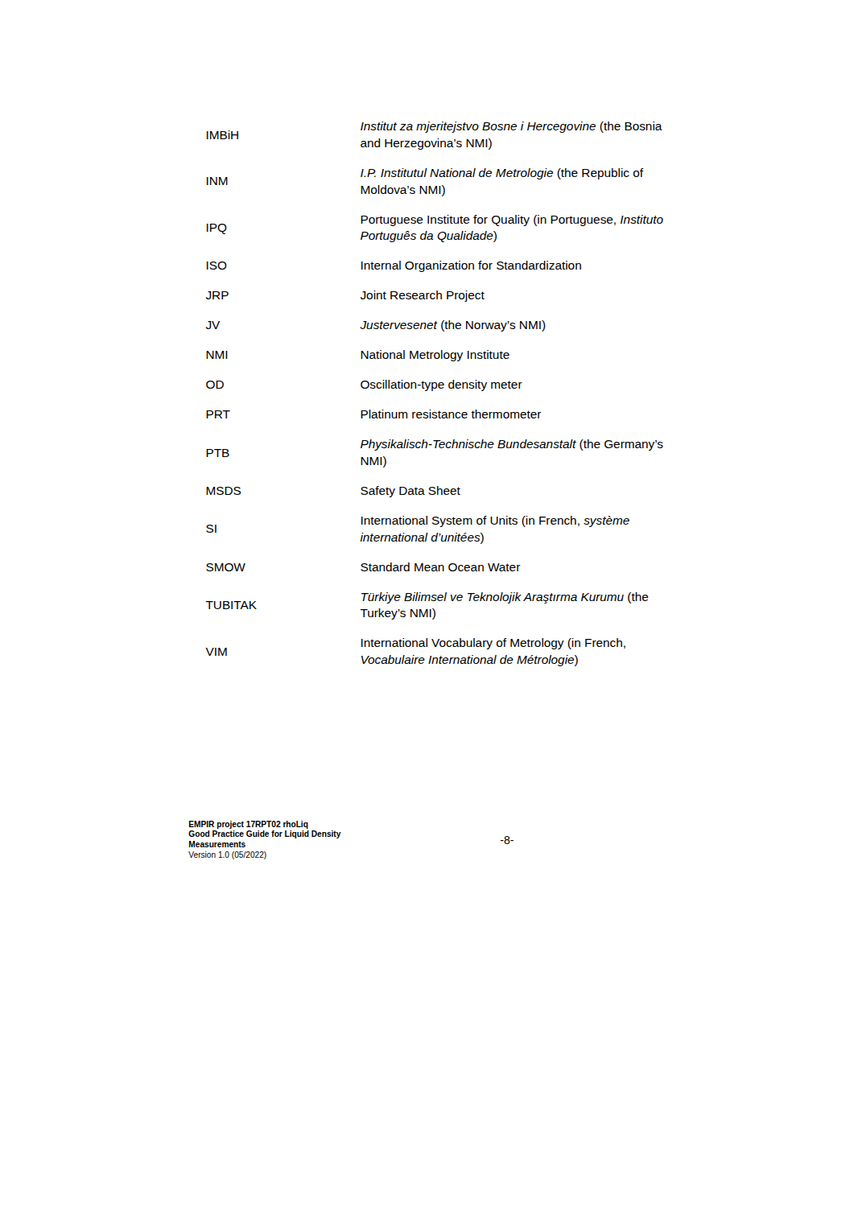| IMBiH | Institut za mjeritejstvo Bosne i Hercegovine (the Bosnia and Herzegovina’s NMI) |
| INM | I.P. Institutul National de Metrologie (the Republic of Moldova’s NMI) |
| IPQ | Portuguese Institute for Quality (in Portuguese, Instituto Português da Qualidade ) |
| ISO | Internal Organization for Standardization |
| JRP | Joint Research Project |
| JV | Justervesenet (the Norway’s NMI) |
| NMI | National Metrology Institute |
| OD | Oscillation-type density meter |
| PRT | Platinum resistance thermometer |
| PTB | Physikalisch-Technische Bundesanstalt (the Germany’s NMI) |
| MSDS | Safety Data Sheet |
| SI | International System of Units (in French, système international d’unitées ) |
| SMOW | Standard Mean Ocean Water |
| TUBITAK | Türkiye Bilimsel ve Teknolojik Araştırma Kurumu (the Turkey’s NMI) |
| VIM | International Vocabulary of Metrology (in French, Vocabulaire International de Métrologie ) |
EMPIR project 17RPT02 rhoLiq
Good Practice Guide for Liquid Density
Measurements
Version 1.0 (05/2022)
-8-